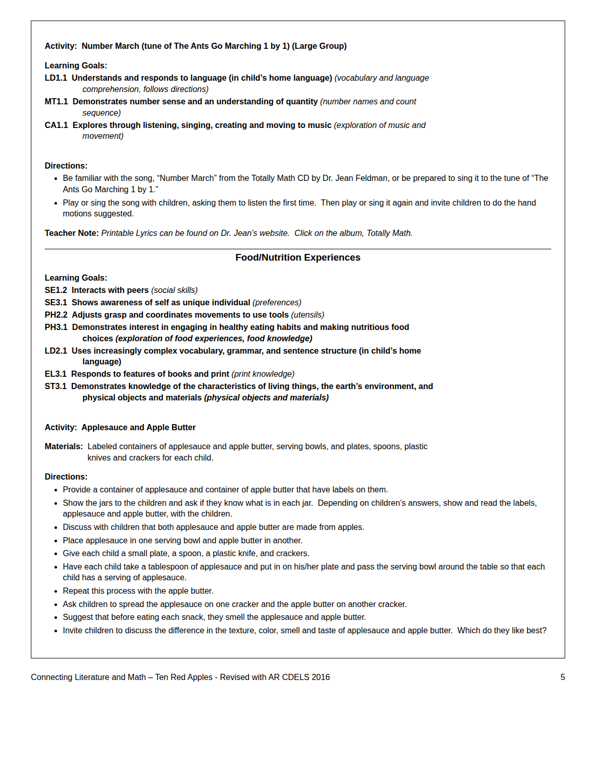Activity: Number March (tune of The Ants Go Marching 1 by 1) (Large Group)
Learning Goals:
LD1.1 Understands and responds to language (in child’s home language) (vocabulary and language comprehension, follows directions)
MT1.1 Demonstrates number sense and an understanding of quantity (number names and count sequence)
CA1.1 Explores through listening, singing, creating and moving to music (exploration of music and movement)
Directions:
Be familiar with the song, “Number March” from the Totally Math CD by Dr. Jean Feldman, or be prepared to sing it to the tune of “The Ants Go Marching 1 by 1.”
Play or sing the song with children, asking them to listen the first time. Then play or sing it again and invite children to do the hand motions suggested.
Teacher Note: Printable Lyrics can be found on Dr. Jean’s website. Click on the album, Totally Math.
Food/Nutrition Experiences
Learning Goals:
SE1.2 Interacts with peers (social skills)
SE3.1 Shows awareness of self as unique individual (preferences)
PH2.2 Adjusts grasp and coordinates movements to use tools (utensils)
PH3.1 Demonstrates interest in engaging in healthy eating habits and making nutritious food choices (exploration of food experiences, food knowledge)
LD2.1 Uses increasingly complex vocabulary, grammar, and sentence structure (in child’s home language)
EL3.1 Responds to features of books and print (print knowledge)
ST3.1 Demonstrates knowledge of the characteristics of living things, the earth’s environment, and physical objects and materials (physical objects and materials)
Activity: Applesauce and Apple Butter
Materials: Labeled containers of applesauce and apple butter, serving bowls, and plates, spoons, plastic knives and crackers for each child.
Directions:
Provide a container of applesauce and container of apple butter that have labels on them.
Show the jars to the children and ask if they know what is in each jar. Depending on children’s answers, show and read the labels, applesauce and apple butter, with the children.
Discuss with children that both applesauce and apple butter are made from apples.
Place applesauce in one serving bowl and apple butter in another.
Give each child a small plate, a spoon, a plastic knife, and crackers.
Have each child take a tablespoon of applesauce and put in on his/her plate and pass the serving bowl around the table so that each child has a serving of applesauce.
Repeat this process with the apple butter.
Ask children to spread the applesauce on one cracker and the apple butter on another cracker.
Suggest that before eating each snack, they smell the applesauce and apple butter.
Invite children to discuss the difference in the texture, color, smell and taste of applesauce and apple butter. Which do they like best?
Connecting Literature and Math – Ten Red Apples - Revised with AR CDELS 2016 5